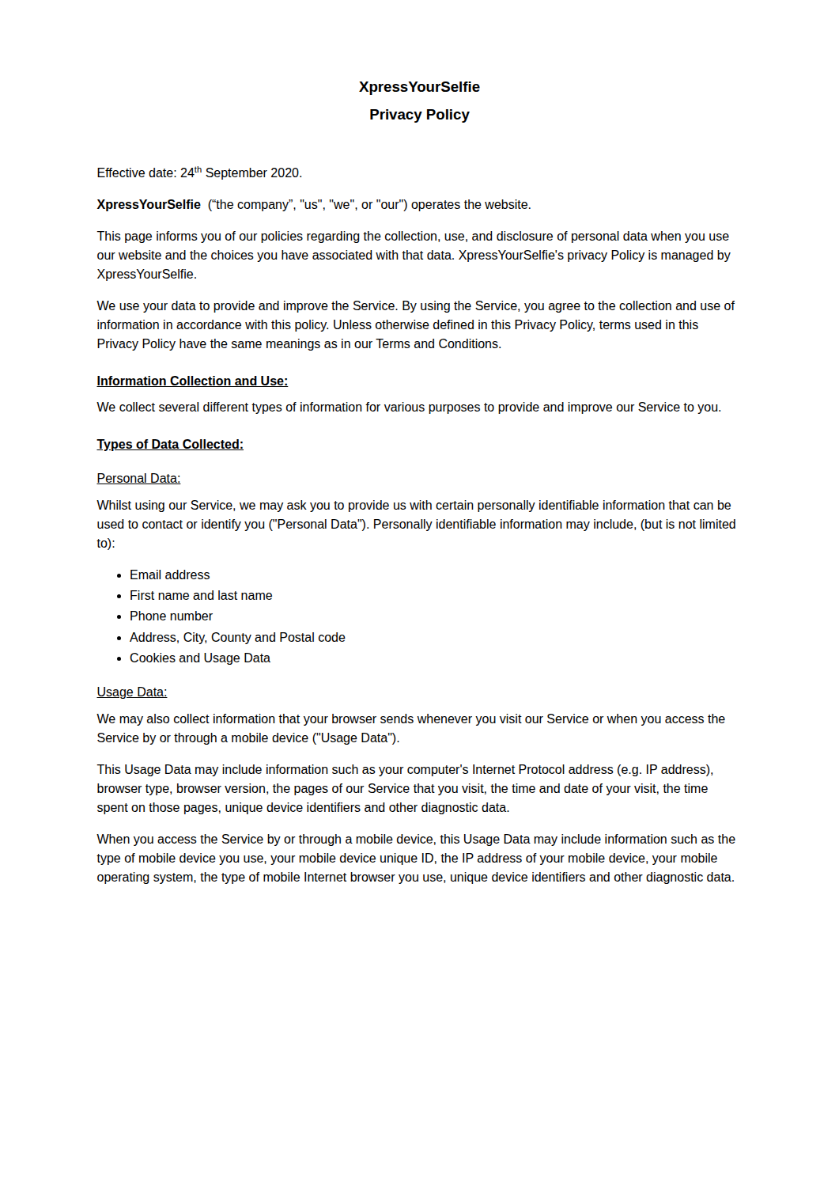XpressYourSelfiePrivacy Policy
Effective date: 24th September 2020.
XpressYourSelfie (“the company”, "us", "we", or "our") operates the website.
This page informs you of our policies regarding the collection, use, and disclosure of personal data when you use our website and the choices you have associated with that data. XpressYourSelfie's privacy Policy is managed by XpressYourSelfie.
We use your data to provide and improve the Service. By using the Service, you agree to the collection and use of information in accordance with this policy. Unless otherwise defined in this Privacy Policy, terms used in this Privacy Policy have the same meanings as in our Terms and Conditions.
Information Collection and Use:
We collect several different types of information for various purposes to provide and improve our Service to you.
Types of Data Collected:
Personal Data:
Whilst using our Service, we may ask you to provide us with certain personally identifiable information that can be used to contact or identify you ("Personal Data"). Personally identifiable information may include, (but is not limited to):
Email address
First name and last name
Phone number
Address, City, County and Postal code
Cookies and Usage Data
Usage Data:
We may also collect information that your browser sends whenever you visit our Service or when you access the Service by or through a mobile device ("Usage Data").
This Usage Data may include information such as your computer's Internet Protocol address (e.g. IP address), browser type, browser version, the pages of our Service that you visit, the time and date of your visit, the time spent on those pages, unique device identifiers and other diagnostic data.
When you access the Service by or through a mobile device, this Usage Data may include information such as the type of mobile device you use, your mobile device unique ID, the IP address of your mobile device, your mobile operating system, the type of mobile Internet browser you use, unique device identifiers and other diagnostic data.